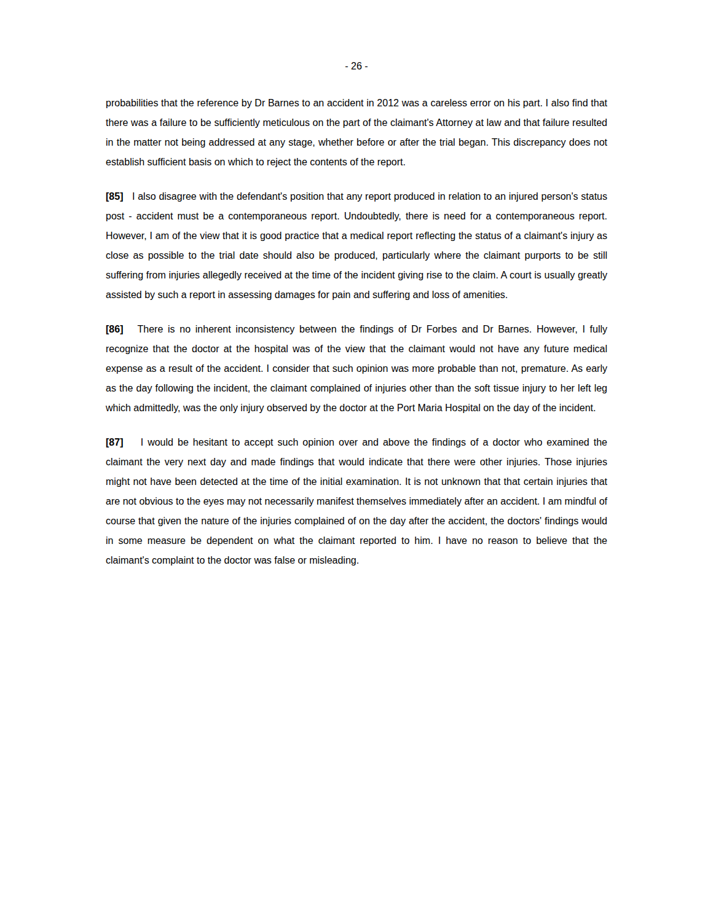- 26 -
probabilities that the reference by Dr Barnes to an accident in 2012 was a careless error on his part. I also find that there was a failure to be sufficiently meticulous on the part of the claimant's Attorney at law and that failure resulted in the matter not being addressed at any stage, whether before or after the trial began. This discrepancy does not establish sufficient basis on which to reject the contents of the report.
[85] I also disagree with the defendant's position that any report produced in relation to an injured person's status post - accident must be a contemporaneous report. Undoubtedly, there is need for a contemporaneous report. However, I am of the view that it is good practice that a medical report reflecting the status of a claimant's injury as close as possible to the trial date should also be produced, particularly where the claimant purports to be still suffering from injuries allegedly received at the time of the incident giving rise to the claim. A court is usually greatly assisted by such a report in assessing damages for pain and suffering and loss of amenities.
[86] There is no inherent inconsistency between the findings of Dr Forbes and Dr Barnes. However, I fully recognize that the doctor at the hospital was of the view that the claimant would not have any future medical expense as a result of the accident. I consider that such opinion was more probable than not, premature. As early as the day following the incident, the claimant complained of injuries other than the soft tissue injury to her left leg which admittedly, was the only injury observed by the doctor at the Port Maria Hospital on the day of the incident.
[87] I would be hesitant to accept such opinion over and above the findings of a doctor who examined the claimant the very next day and made findings that would indicate that there were other injuries. Those injuries might not have been detected at the time of the initial examination. It is not unknown that that certain injuries that are not obvious to the eyes may not necessarily manifest themselves immediately after an accident. I am mindful of course that given the nature of the injuries complained of on the day after the accident, the doctors' findings would in some measure be dependent on what the claimant reported to him. I have no reason to believe that the claimant's complaint to the doctor was false or misleading.